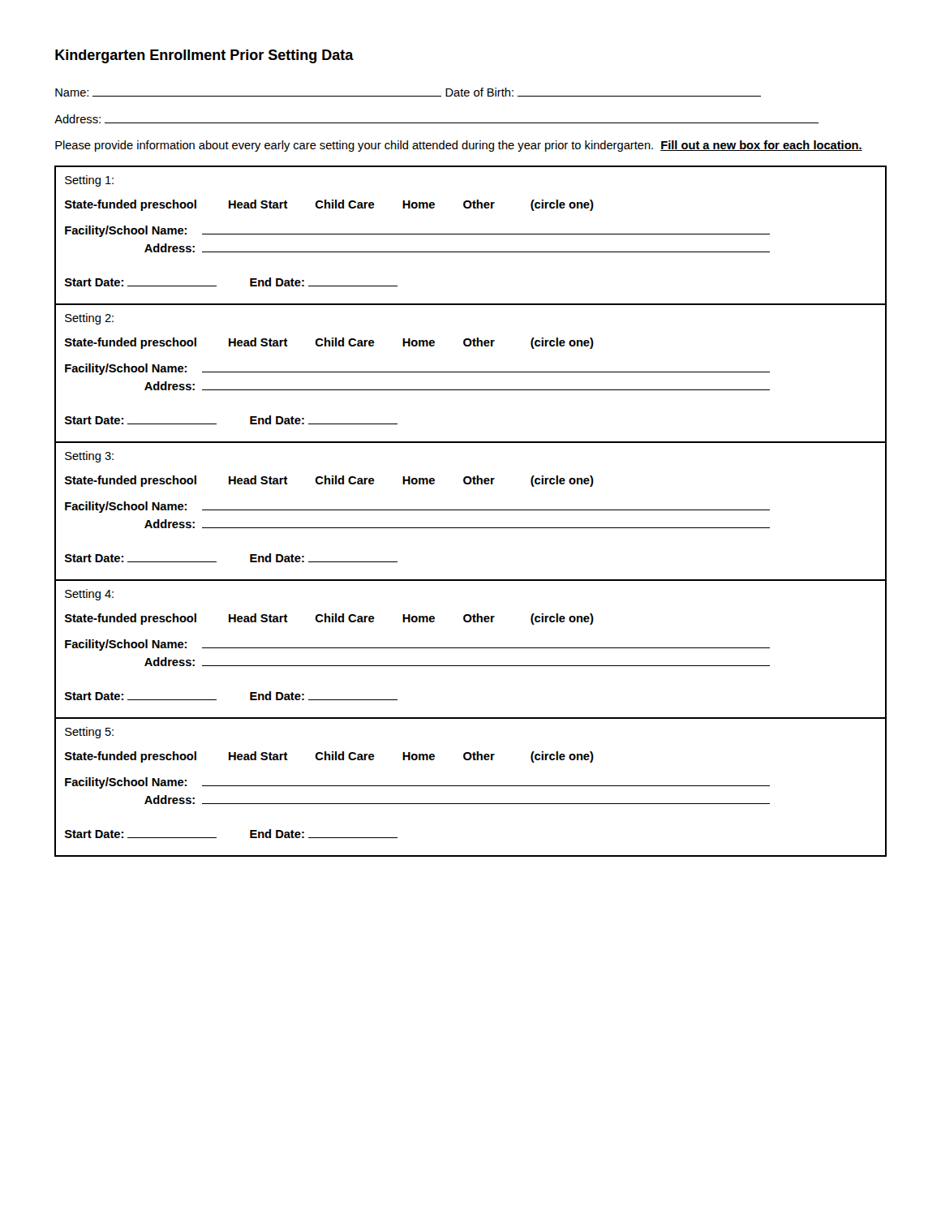Kindergarten Enrollment Prior Setting Data
Name: Date of Birth:
Address:
Please provide information about every early care setting your child attended during the year prior to kindergarten. Fill out a new box for each location.
Setting 1:
State-funded preschool Head Start Child Care Home Other (circle one)
Facility/School Name:
Address:
Start Date: End Date:
Setting 2:
State-funded preschool Head Start Child Care Home Other (circle one)
Facility/School Name:
Address:
Start Date: End Date:
Setting 3:
State-funded preschool Head Start Child Care Home Other (circle one)
Facility/School Name:
Address:
Start Date: End Date:
Setting 4:
State-funded preschool Head Start Child Care Home Other (circle one)
Facility/School Name:
Address:
Start Date: End Date:
Setting 5:
State-funded preschool Head Start Child Care Home Other (circle one)
Facility/School Name:
Address:
Start Date: End Date: